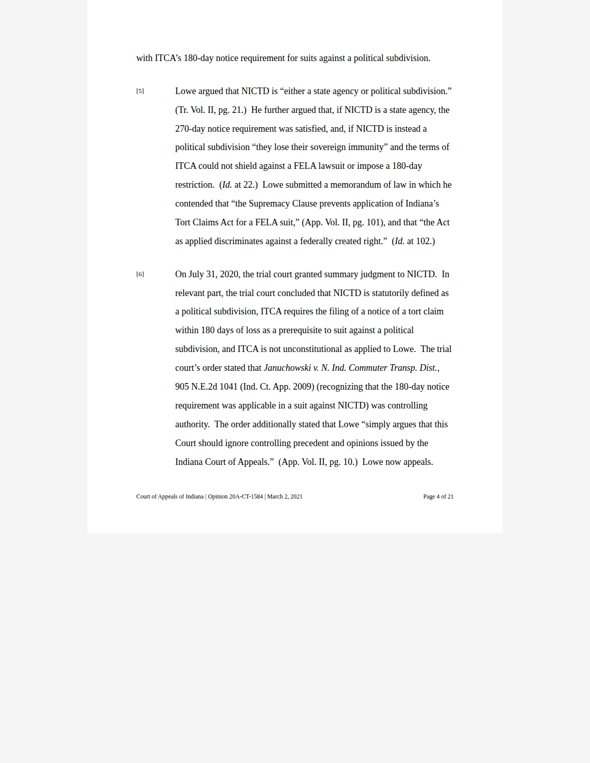with ITCA’s 180-day notice requirement for suits against a political subdivision.
[5]
Lowe argued that NICTD is “either a state agency or political subdivision.” (Tr. Vol. II, pg. 21.) He further argued that, if NICTD is a state agency, the 270-day notice requirement was satisfied, and, if NICTD is instead a political subdivision “they lose their sovereign immunity” and the terms of ITCA could not shield against a FELA lawsuit or impose a 180-day restriction. (Id. at 22.) Lowe submitted a memorandum of law in which he contended that “the Supremacy Clause prevents application of Indiana’s Tort Claims Act for a FELA suit,” (App. Vol. II, pg. 101), and that “the Act as applied discriminates against a federally created right.” (Id. at 102.)
[6]
On July 31, 2020, the trial court granted summary judgment to NICTD. In relevant part, the trial court concluded that NICTD is statutorily defined as a political subdivision, ITCA requires the filing of a notice of a tort claim within 180 days of loss as a prerequisite to suit against a political subdivision, and ITCA is not unconstitutional as applied to Lowe. The trial court’s order stated that Januchowski v. N. Ind. Commuter Transp. Dist., 905 N.E.2d 1041 (Ind. Ct. App. 2009) (recognizing that the 180-day notice requirement was applicable in a suit against NICTD) was controlling authority. The order additionally stated that Lowe “simply argues that this Court should ignore controlling precedent and opinions issued by the Indiana Court of Appeals.” (App. Vol. II, pg. 10.) Lowe now appeals.
Court of Appeals of Indiana | Opinion 20A-CT-1584 | March 2, 2021
Page 4 of 21